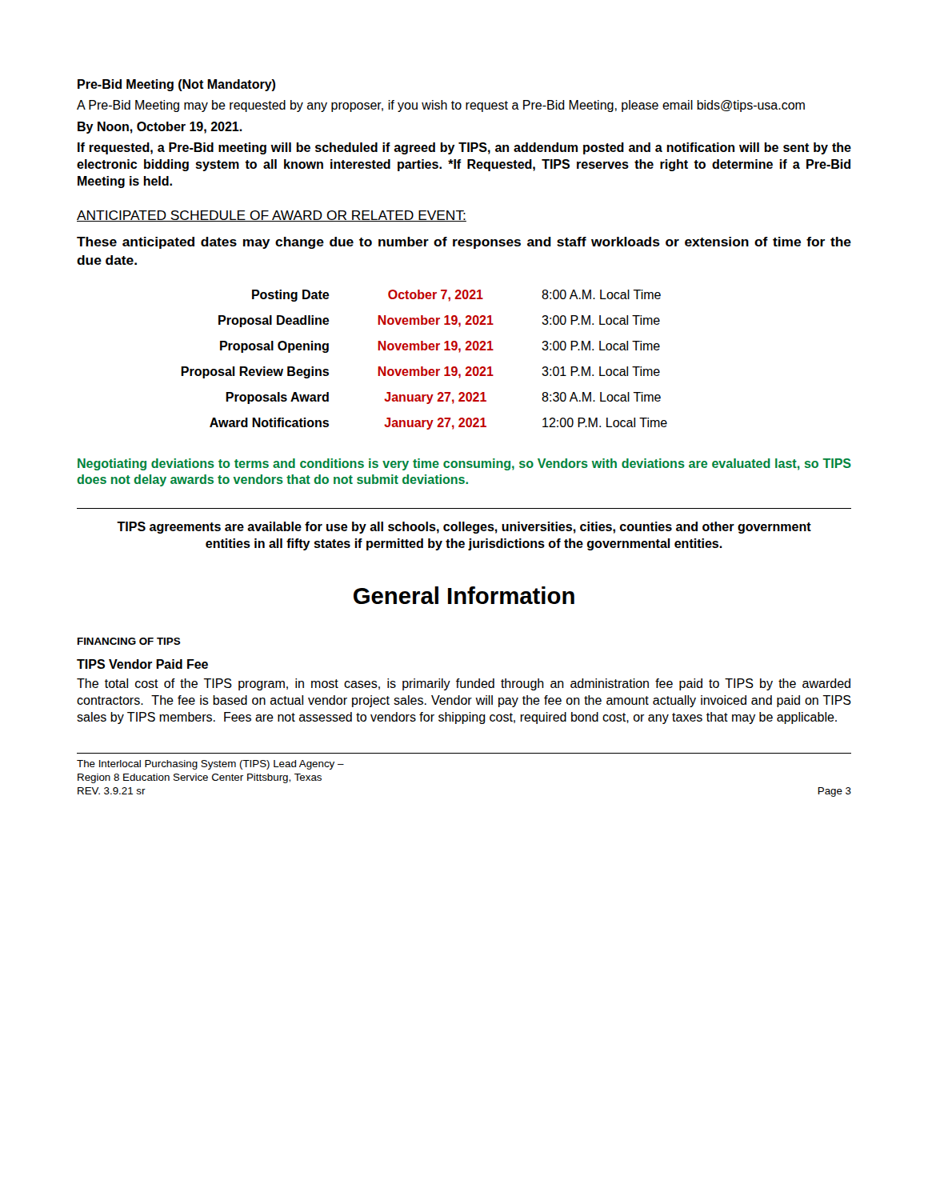Pre-Bid Meeting (Not Mandatory)
A Pre-Bid Meeting may be requested by any proposer, if you wish to request a Pre-Bid Meeting, please email bids@tips-usa.com
By Noon, October 19, 2021.
If requested, a Pre-Bid meeting will be scheduled if agreed by TIPS, an addendum posted and a notification will be sent by the electronic bidding system to all known interested parties. *If Requested, TIPS reserves the right to determine if a Pre-Bid Meeting is held.
ANTICIPATED SCHEDULE OF AWARD OR RELATED EVENT:
These anticipated dates may change due to number of responses and staff workloads or extension of time for the due date.
| Posting Date | October 7, 2021 | 8:00 A.M. Local Time |
| Proposal Deadline | November 19, 2021 | 3:00 P.M. Local Time |
| Proposal Opening | November 19, 2021 | 3:00 P.M. Local Time |
| Proposal Review Begins | November 19, 2021 | 3:01 P.M. Local Time |
| Proposals Award | January 27, 2021 | 8:30 A.M. Local Time |
| Award Notifications | January 27, 2021 | 12:00 P.M. Local Time |
Negotiating deviations to terms and conditions is very time consuming, so Vendors with deviations are evaluated last, so TIPS does not delay awards to vendors that do not submit deviations.
TIPS agreements are available for use by all schools, colleges, universities, cities, counties and other government entities in all fifty states if permitted by the jurisdictions of the governmental entities.
General Information
FINANCING OF TIPS
TIPS Vendor Paid Fee
The total cost of the TIPS program, in most cases, is primarily funded through an administration fee paid to TIPS by the awarded contractors. The fee is based on actual vendor project sales. Vendor will pay the fee on the amount actually invoiced and paid on TIPS sales by TIPS members. Fees are not assessed to vendors for shipping cost, required bond cost, or any taxes that may be applicable.
The Interlocal Purchasing System (TIPS) Lead Agency – Region 8 Education Service Center Pittsburg, Texas REV. 3.9.21 sr Page 3